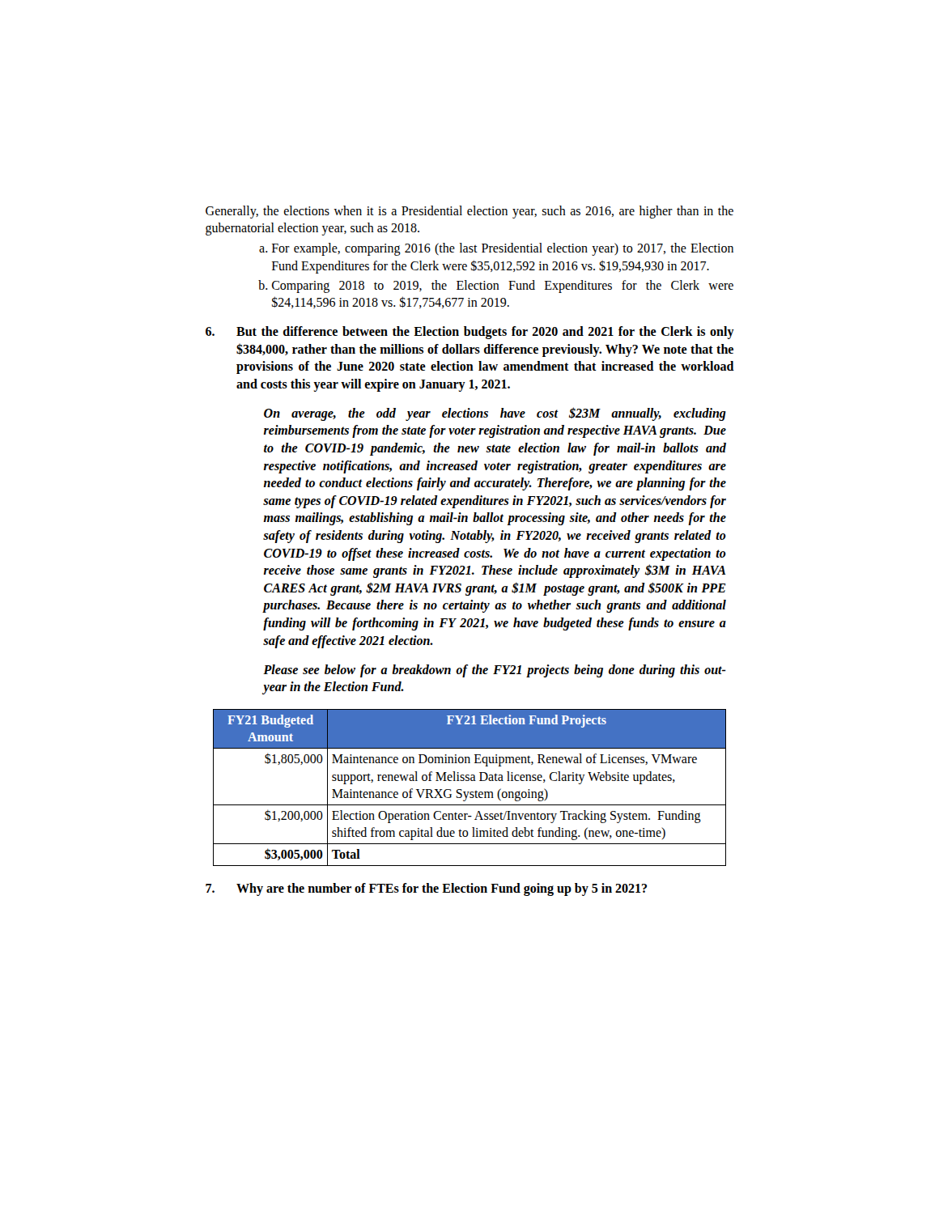Generally, the elections when it is a Presidential election year, such as 2016, are higher than in the gubernatorial election year, such as 2018.
For example, comparing 2016 (the last Presidential election year) to 2017, the Election Fund Expenditures for the Clerk were $35,012,592 in 2016 vs. $19,594,930 in 2017.
Comparing 2018 to 2019, the Election Fund Expenditures for the Clerk were $24,114,596 in 2018 vs. $17,754,677 in 2019.
6.
But the difference between the Election budgets for 2020 and 2021 for the Clerk is only $384,000, rather than the millions of dollars difference previously. Why? We note that the provisions of the June 2020 state election law amendment that increased the workload and costs this year will expire on January 1, 2021.
On average, the odd year elections have cost $23M annually, excluding reimbursements from the state for voter registration and respective HAVA grants. Due to the COVID-19 pandemic, the new state election law for mail-in ballots and respective notifications, and increased voter registration, greater expenditures are needed to conduct elections fairly and accurately. Therefore, we are planning for the same types of COVID-19 related expenditures in FY2021, such as services/vendors for mass mailings, establishing a mail-in ballot processing site, and other needs for the safety of residents during voting. Notably, in FY2020, we received grants related to COVID-19 to offset these increased costs. We do not have a current expectation to receive those same grants in FY2021. These include approximately $3M in HAVA CARES Act grant, $2M HAVA IVRS grant, a $1M postage grant, and $500K in PPE purchases. Because there is no certainty as to whether such grants and additional funding will be forthcoming in FY 2021, we have budgeted these funds to ensure a safe and effective 2021 election.
Please see below for a breakdown of the FY21 projects being done during this out-year in the Election Fund.
| FY21 Budgeted Amount | FY21 Election Fund Projects |
| --- | --- |
| $1,805,000 | Maintenance on Dominion Equipment, Renewal of Licenses, VMware support, renewal of Melissa Data license, Clarity Website updates, Maintenance of VRXG System (ongoing) |
| $1,200,000 | Election Operation Center- Asset/Inventory Tracking System. Funding shifted from capital due to limited debt funding. (new, one-time) |
| $3,005,000 | Total |
7.
Why are the number of FTEs for the Election Fund going up by 5 in 2021?